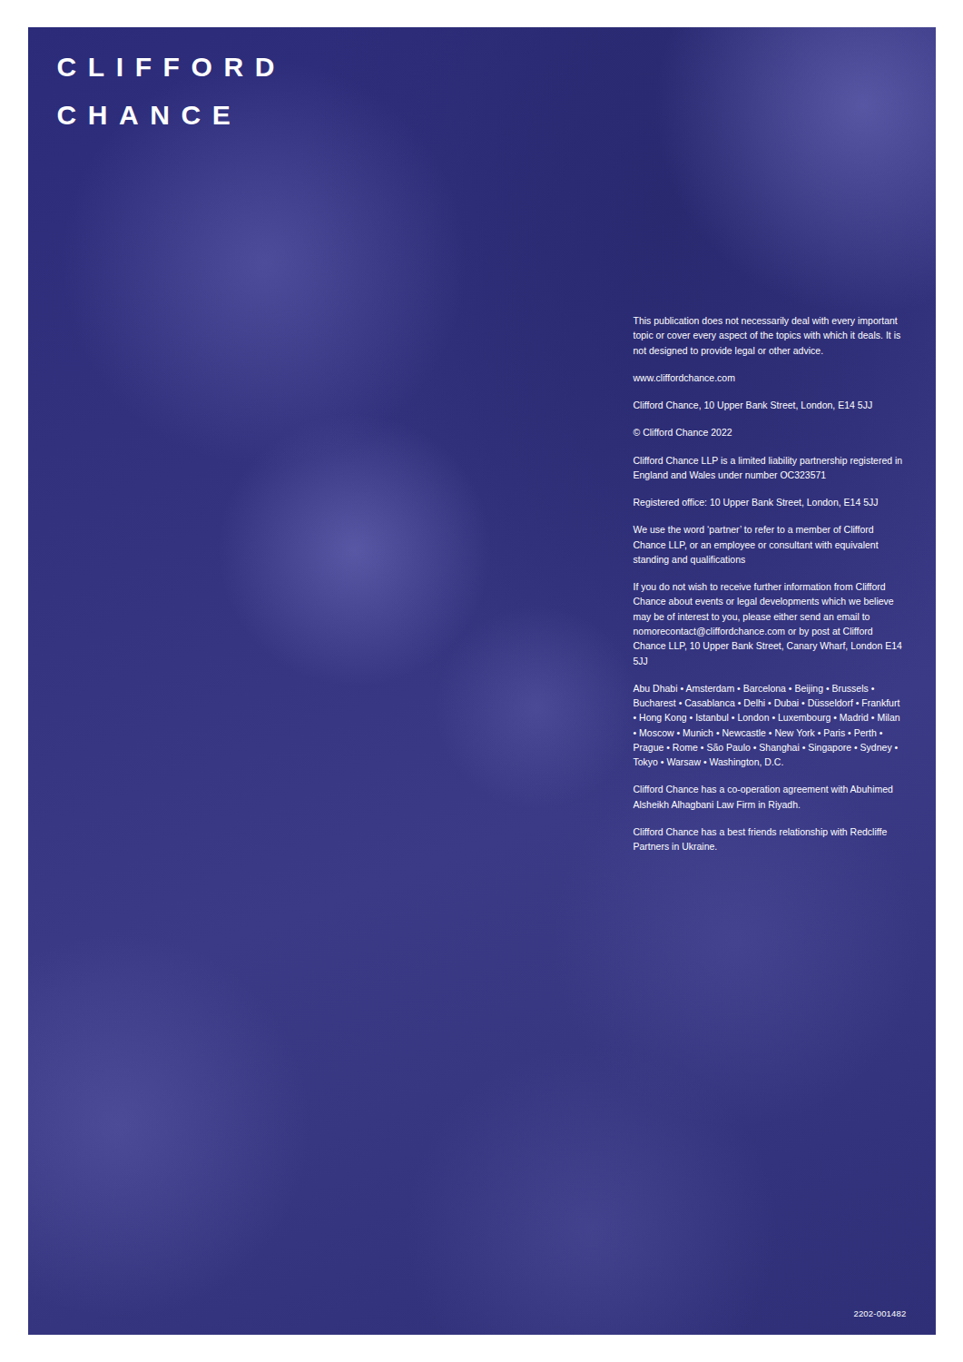CLIFFORD
CHANCE
This publication does not necessarily deal with every important topic or cover every aspect of the topics with which it deals. It is not designed to provide legal or other advice.
www.cliffordchance.com
Clifford Chance, 10 Upper Bank Street, London, E14 5JJ
© Clifford Chance 2022
Clifford Chance LLP is a limited liability partnership registered in England and Wales under number OC323571
Registered office: 10 Upper Bank Street, London, E14 5JJ
We use the word ‘partner’ to refer to a member of Clifford Chance LLP, or an employee or consultant with equivalent standing and qualifications
If you do not wish to receive further information from Clifford Chance about events or legal developments which we believe may be of interest to you, please either send an email to nomorecontact@cliffordchance.com or by post at Clifford Chance LLP, 10 Upper Bank Street, Canary Wharf, London E14 5JJ
Abu Dhabi • Amsterdam • Barcelona • Beijing • Brussels • Bucharest • Casablanca • Delhi • Dubai • Düsseldorf • Frankfurt • Hong Kong • Istanbul • London • Luxembourg • Madrid • Milan • Moscow • Munich • Newcastle • New York • Paris • Perth • Prague • Rome • São Paulo • Shanghai • Singapore • Sydney • Tokyo • Warsaw • Washington, D.C.
Clifford Chance has a co-operation agreement with Abuhimed Alsheikh Alhagbani Law Firm in Riyadh.
Clifford Chance has a best friends relationship with Redcliffe Partners in Ukraine.
2202-001482